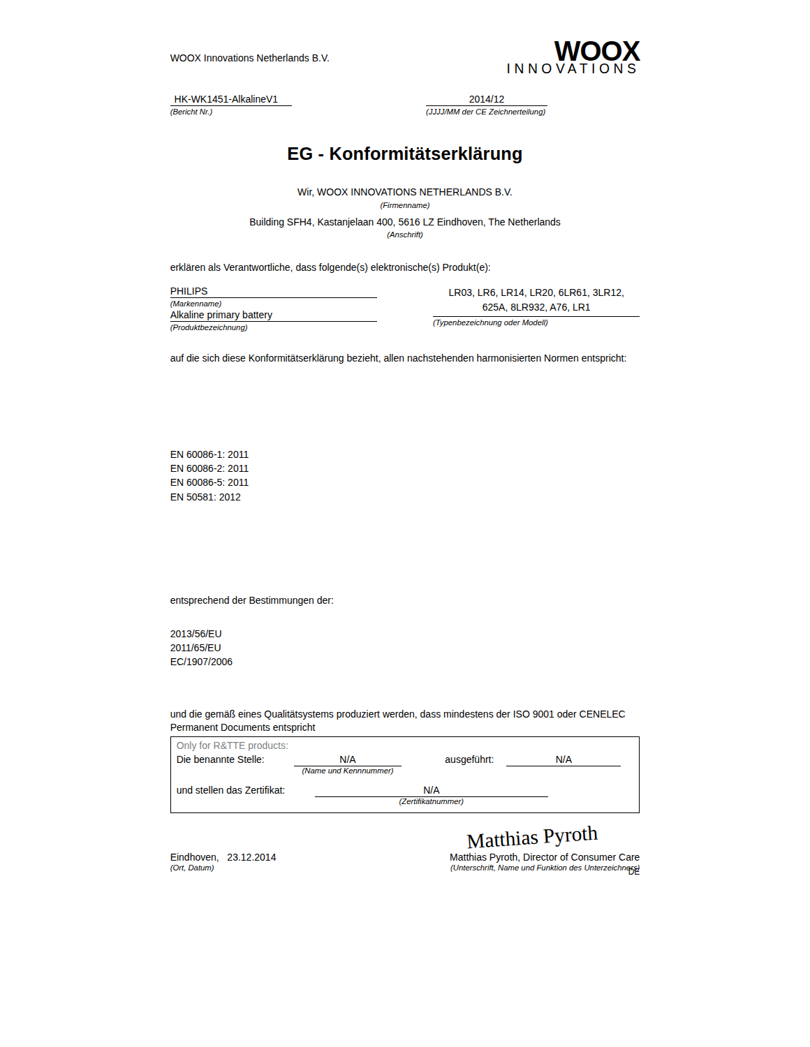WOOX Innovations Netherlands B.V.
WOOX
INNOVATIONS
HK-WK1451-AlkalineV1
(Bericht Nr.)
2014/12
(JJJJ/MM der CE Zeichnerteilung)
EG - Konformitätserklärung
Wir, WOOX INNOVATIONS NETHERLANDS B.V.
(Firmenname)
Building SFH4, Kastanjelaan 400, 5616 LZ Eindhoven, The Netherlands
(Anschrift)
erklären als Verantwortliche, dass folgende(s) elektronische(s) Produkt(e):
PHILIPS
(Markenname)
Alkaline primary battery
(Produktbezeichnung)
LR03, LR6, LR14, LR20, 6LR61, 3LR12,
625A, 8LR932, A76, LR1
(Typenbezeichnung oder Modell)
auf die sich diese Konformitätserklärung bezieht, allen nachstehenden harmonisierten Normen entspricht:
EN 60086-1: 2011
EN 60086-2: 2011
EN 60086-5: 2011
EN 50581: 2012
entsprechend der Bestimmungen der:
2013/56/EU
2011/65/EU
EC/1907/2006
und die gemäß eines Qualitätsystems produziert werden, dass mindestens der ISO 9001 oder CENELEC Permanent Documents entspricht
Only for R&TTE products:
Die benannte Stelle:
N/A
(Name und Kennnummer)
ausgeführt:
N/A
und stellen das Zertifikat:
N/A
(Zertifikatnummer)
Matthias Pyroth
Eindhoven, 23.12.2014
(Ort, Datum)
Matthias Pyroth, Director of Consumer Care
(Unterschrift, Name und Funktion des Unterzeichners)
DE